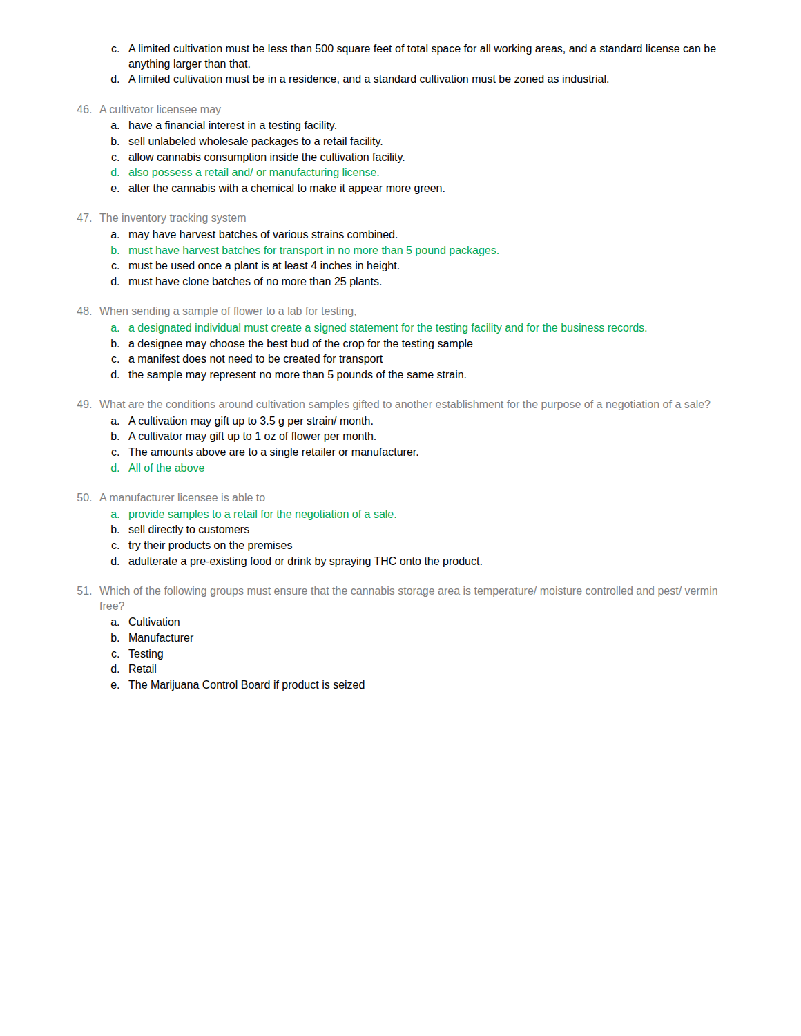A limited cultivation must be less than 500 square feet of total space for all working areas, and a standard license can be anything larger than that.
A limited cultivation must be in a residence, and a standard cultivation must be zoned as industrial.
A cultivator licensee may
have a financial interest in a testing facility.
sell unlabeled wholesale packages to a retail facility.
allow cannabis consumption inside the cultivation facility.
also possess a retail and/ or manufacturing license.
alter the cannabis with a chemical to make it appear more green.
The inventory tracking system
may have harvest batches of various strains combined.
must have harvest batches for transport in no more than 5 pound packages.
must be used once a plant is at least 4 inches in height.
must have clone batches of no more than 25 plants.
When sending a sample of flower to a lab for testing,
a designated individual must create a signed statement for the testing facility and for the business records.
a designee may choose the best bud of the crop for the testing sample
a manifest does not need to be created for transport
the sample may represent no more than 5 pounds of the same strain.
What are the conditions around cultivation samples gifted to another establishment for the purpose of a negotiation of a sale?
A cultivation may gift up to 3.5 g per strain/ month.
A cultivator may gift up to 1 oz of flower per month.
The amounts above are to a single retailer or manufacturer.
All of the above
A manufacturer licensee is able to
provide samples to a retail for the negotiation of a sale.
sell directly to customers
try their products on the premises
adulterate a pre-existing food or drink by spraying THC onto the product.
Which of the following groups must ensure that the cannabis storage area is temperature/ moisture controlled and pest/ vermin free?
Cultivation
Manufacturer
Testing
Retail
The Marijuana Control Board if product is seized